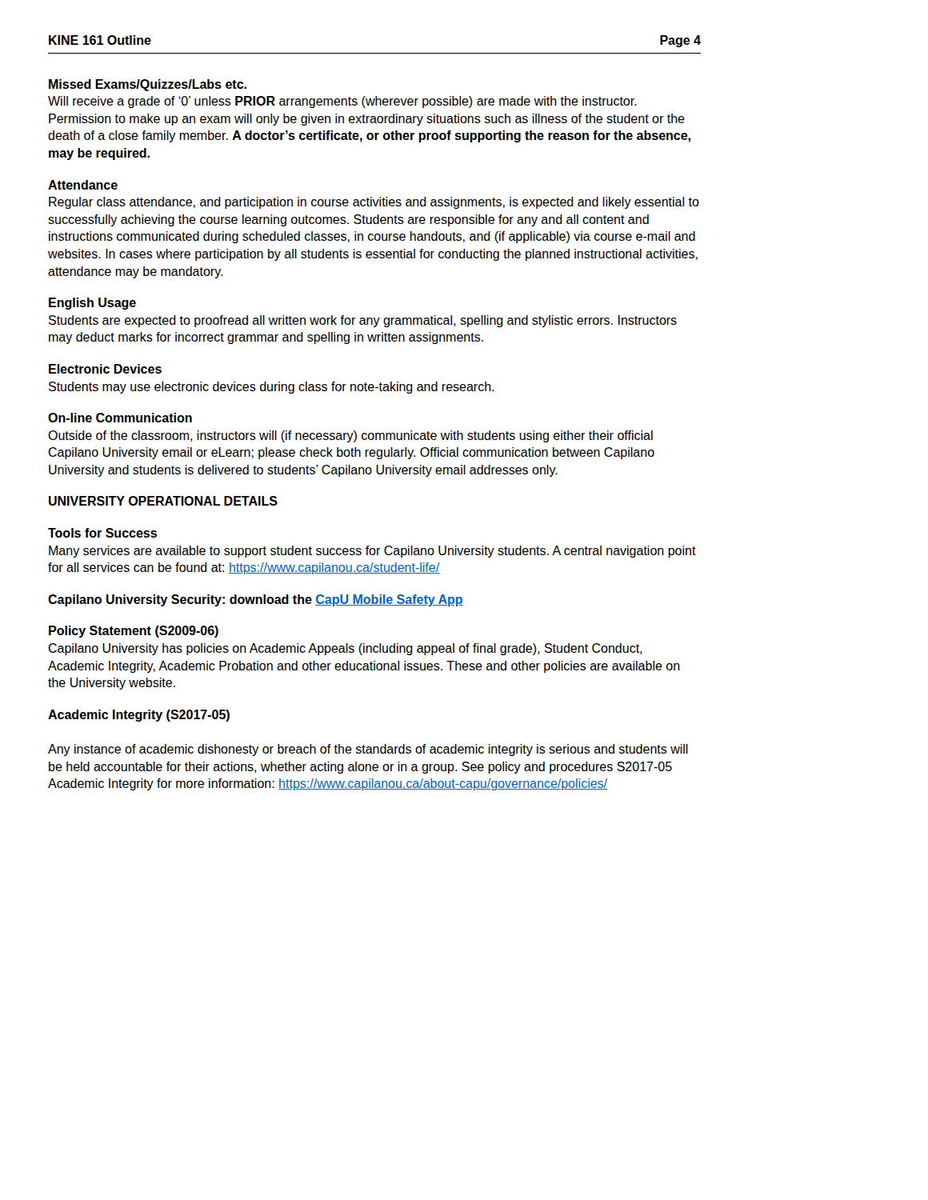KINE 161 Outline Page 4
Missed Exams/Quizzes/Labs etc.
Will receive a grade of ‘0’ unless PRIOR arrangements (wherever possible) are made with the instructor. Permission to make up an exam will only be given in extraordinary situations such as illness of the student or the death of a close family member. A doctor’s certificate, or other proof supporting the reason for the absence, may be required.
Attendance
Regular class attendance, and participation in course activities and assignments, is expected and likely essential to successfully achieving the course learning outcomes. Students are responsible for any and all content and instructions communicated during scheduled classes, in course handouts, and (if applicable) via course e-mail and websites. In cases where participation by all students is essential for conducting the planned instructional activities, attendance may be mandatory.
English Usage
Students are expected to proofread all written work for any grammatical, spelling and stylistic errors. Instructors may deduct marks for incorrect grammar and spelling in written assignments.
Electronic Devices
Students may use electronic devices during class for note-taking and research.
On-line Communication
Outside of the classroom, instructors will (if necessary) communicate with students using either their official Capilano University email or eLearn; please check both regularly. Official communication between Capilano University and students is delivered to students’ Capilano University email addresses only.
UNIVERSITY OPERATIONAL DETAILS
Tools for Success
Many services are available to support student success for Capilano University students. A central navigation point for all services can be found at: https://www.capilanou.ca/student-life/
Capilano University Security: download the CapU Mobile Safety App
Policy Statement (S2009-06)
Capilano University has policies on Academic Appeals (including appeal of final grade), Student Conduct, Academic Integrity, Academic Probation and other educational issues. These and other policies are available on the University website.
Academic Integrity (S2017-05)
Any instance of academic dishonesty or breach of the standards of academic integrity is serious and students will be held accountable for their actions, whether acting alone or in a group. See policy and procedures S2017-05 Academic Integrity for more information: https://www.capilanou.ca/about-capu/governance/policies/